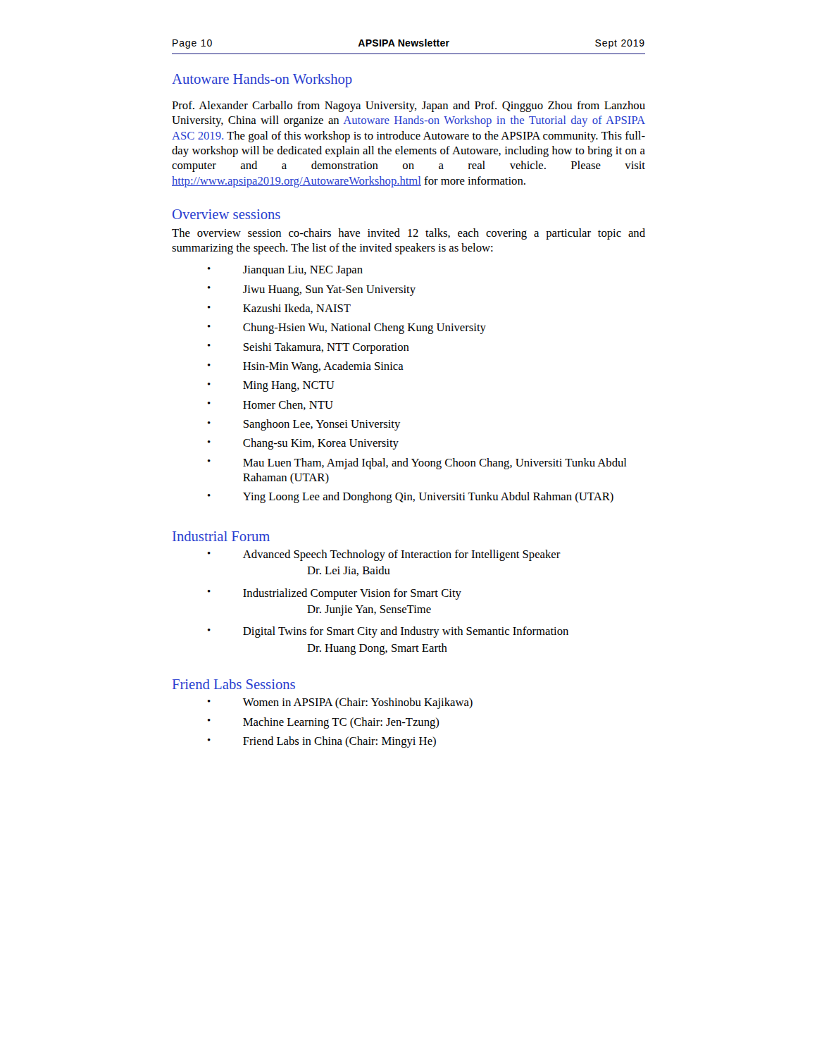Page 10
APSIPA Newsletter
Sept 2019
Autoware Hands-on Workshop
Prof. Alexander Carballo from Nagoya University, Japan and Prof. Qingguo Zhou from Lanzhou University, China will organize an Autoware Hands-on Workshop in the Tutorial day of APSIPA ASC 2019. The goal of this workshop is to introduce Autoware to the APSIPA community. This full-day workshop will be dedicated explain all the elements of Autoware, including how to bring it on a computer and a demonstration on a real vehicle. Please visit http://www.apsipa2019.org/AutowareWorkshop.html for more information.
Overview sessions
The overview session co-chairs have invited 12 talks, each covering a particular topic and summarizing the speech. The list of the invited speakers is as below:
Jianquan Liu, NEC Japan
Jiwu Huang, Sun Yat-Sen University
Kazushi Ikeda, NAIST
Chung-Hsien Wu, National Cheng Kung University
Seishi Takamura, NTT Corporation
Hsin-Min Wang, Academia Sinica
Ming Hang, NCTU
Homer Chen, NTU
Sanghoon Lee, Yonsei University
Chang-su Kim, Korea University
Mau Luen Tham, Amjad Iqbal, and Yoong Choon Chang, Universiti Tunku Abdul Rahaman (UTAR)
Ying Loong Lee and Donghong Qin, Universiti Tunku Abdul Rahman (UTAR)
Industrial Forum
Advanced Speech Technology of Interaction for Intelligent Speaker Dr. Lei Jia, Baidu
Industrialized Computer Vision for Smart City Dr. Junjie Yan, SenseTime
Digital Twins for Smart City and Industry with Semantic Information Dr. Huang Dong, Smart Earth
Friend Labs Sessions
Women in APSIPA (Chair: Yoshinobu Kajikawa)
Machine Learning TC (Chair: Jen-Tzung)
Friend Labs in China (Chair: Mingyi He)